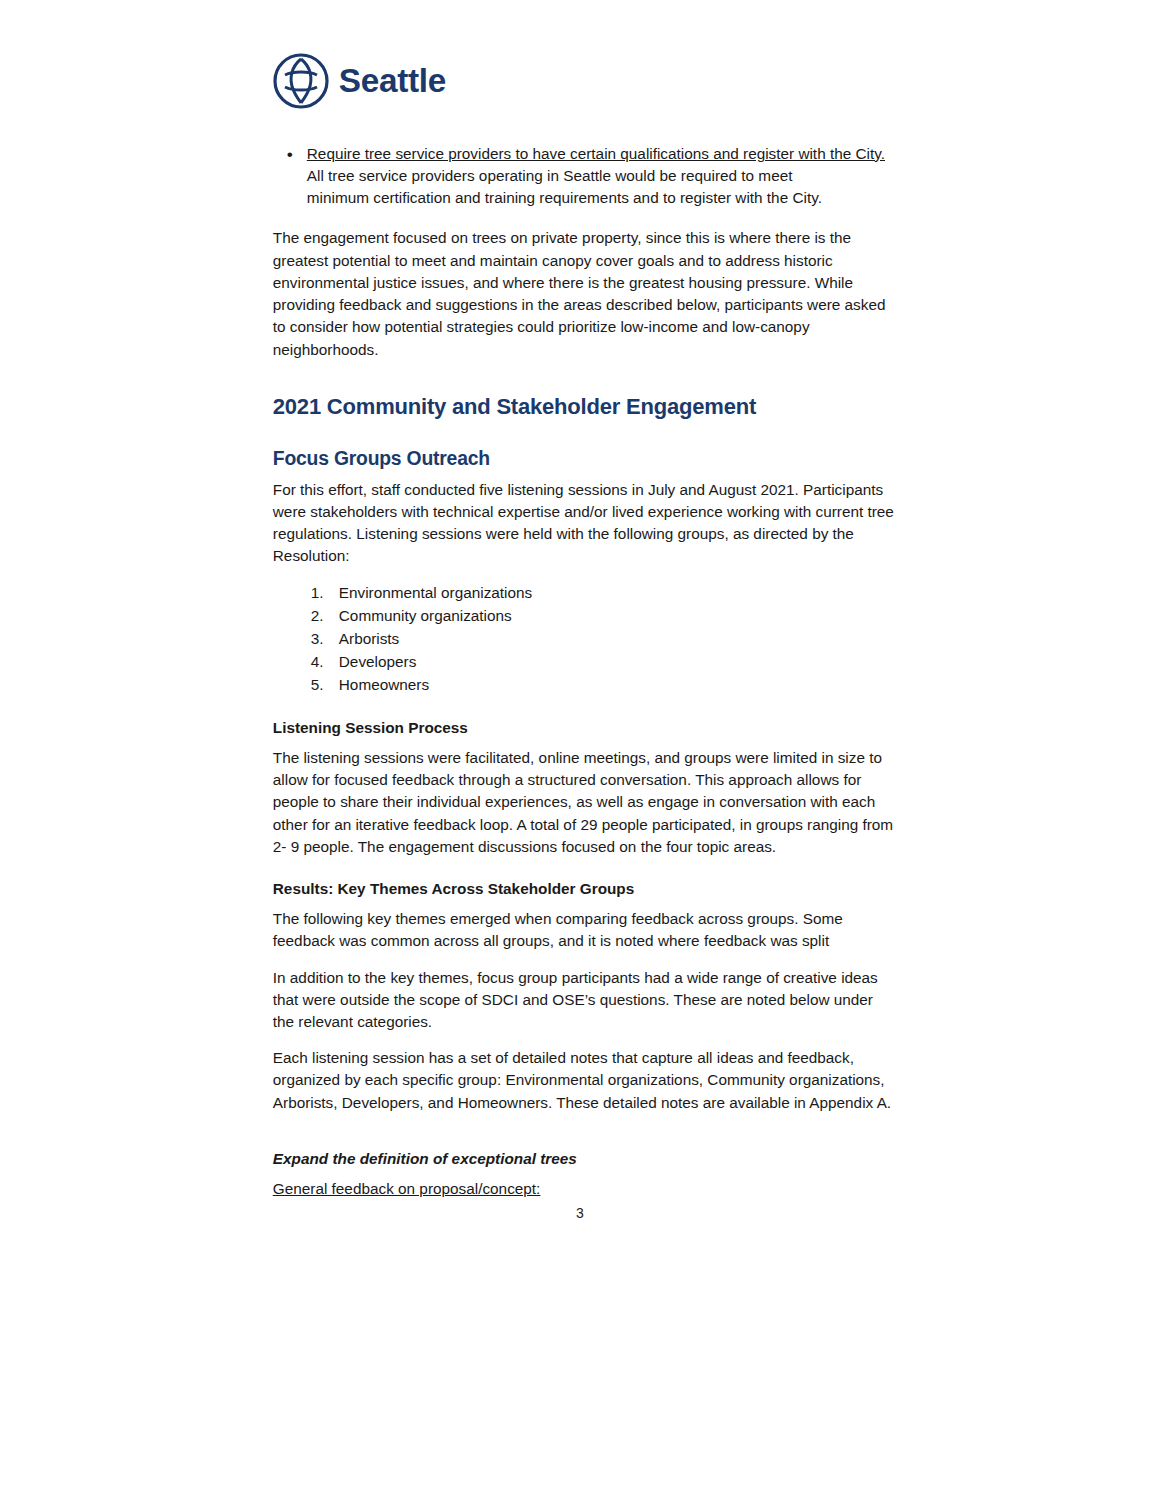Seattle
Require tree service providers to have certain qualifications and register with the City.
All tree service providers operating in Seattle would be required to meet
minimum certification and training requirements and to register with the City.
The engagement focused on trees on private property, since this is where there is the greatest potential to meet and maintain canopy cover goals and to address historic environmental justice issues, and where there is the greatest housing pressure. While providing feedback and suggestions in the areas described below, participants were asked to consider how potential strategies could prioritize low-income and low-canopy neighborhoods.
2021 Community and Stakeholder Engagement
Focus Groups Outreach
For this effort, staff conducted five listening sessions in July and August 2021. Participants were stakeholders with technical expertise and/or lived experience working with current tree regulations. Listening sessions were held with the following groups, as directed by the Resolution:
Environmental organizations
Community organizations
Arborists
Developers
Homeowners
Listening Session Process
The listening sessions were facilitated, online meetings, and groups were limited in size to allow for focused feedback through a structured conversation. This approach allows for people to share their individual experiences, as well as engage in conversation with each other for an iterative feedback loop. A total of 29 people participated, in groups ranging from 2- 9 people. The engagement discussions focused on the four topic areas.
Results: Key Themes Across Stakeholder Groups
The following key themes emerged when comparing feedback across groups. Some feedback was common across all groups, and it is noted where feedback was split
In addition to the key themes, focus group participants had a wide range of creative ideas that were outside the scope of SDCI and OSE’s questions. These are noted below under the relevant categories.
Each listening session has a set of detailed notes that capture all ideas and feedback, organized by each specific group: Environmental organizations, Community organizations, Arborists, Developers, and Homeowners. These detailed notes are available in Appendix A.
Expand the definition of exceptional trees
General feedback on proposal/concept:
3